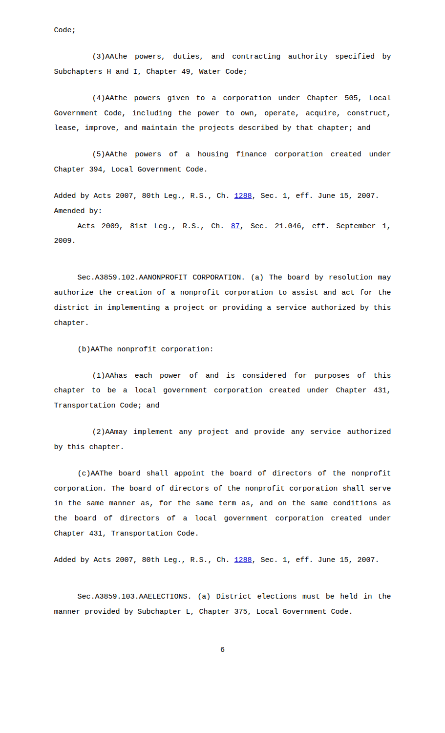Code;
(3)AAthe powers, duties, and contracting authority specified by Subchapters H and I, Chapter 49, Water Code;
(4)AAthe powers given to a corporation under Chapter 505, Local Government Code, including the power to own, operate, acquire, construct, lease, improve, and maintain the projects described by that chapter; and
(5)AAthe powers of a housing finance corporation created under Chapter 394, Local Government Code.
Added by Acts 2007, 80th Leg., R.S., Ch. 1288, Sec. 1, eff. June 15, 2007.
Amended by:
Acts 2009, 81st Leg., R.S., Ch. 87, Sec. 21.046, eff. September 1, 2009.
Sec.A3859.102.AANONPROFIT CORPORATION. (a) The board by resolution may authorize the creation of a nonprofit corporation to assist and act for the district in implementing a project or providing a service authorized by this chapter.
(b)AAThe nonprofit corporation:
(1)AAhas each power of and is considered for purposes of this chapter to be a local government corporation created under Chapter 431, Transportation Code; and
(2)AAmay implement any project and provide any service authorized by this chapter.
(c)AAThe board shall appoint the board of directors of the nonprofit corporation. The board of directors of the nonprofit corporation shall serve in the same manner as, for the same term as, and on the same conditions as the board of directors of a local government corporation created under Chapter 431, Transportation Code.
Added by Acts 2007, 80th Leg., R.S., Ch. 1288, Sec. 1, eff. June 15, 2007.
Sec.A3859.103.AAELECTIONS. (a) District elections must be held in the manner provided by Subchapter L, Chapter 375, Local Government Code.
6